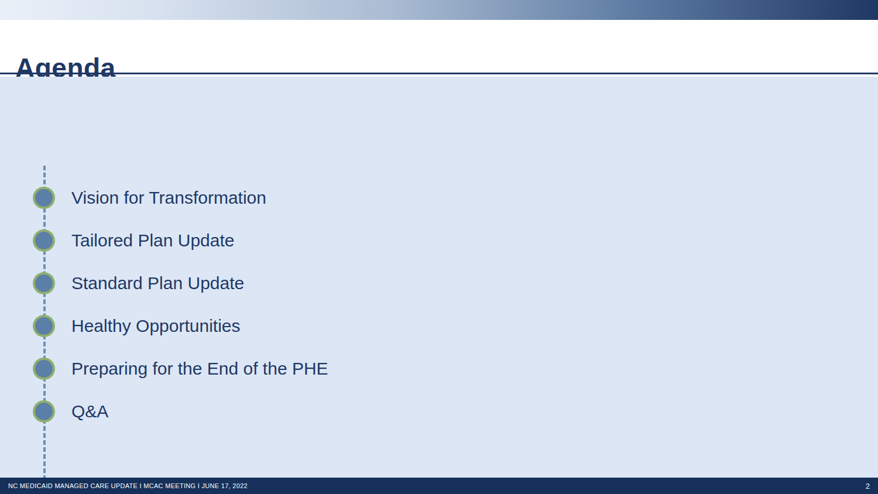Agenda
Vision for Transformation
Tailored Plan Update
Standard Plan Update
Healthy Opportunities
Preparing for the End of the PHE
Q&A
NC MEDICAID MANAGED CARE UPDATE I MCAC MEETING I JUNE 17, 2022 2